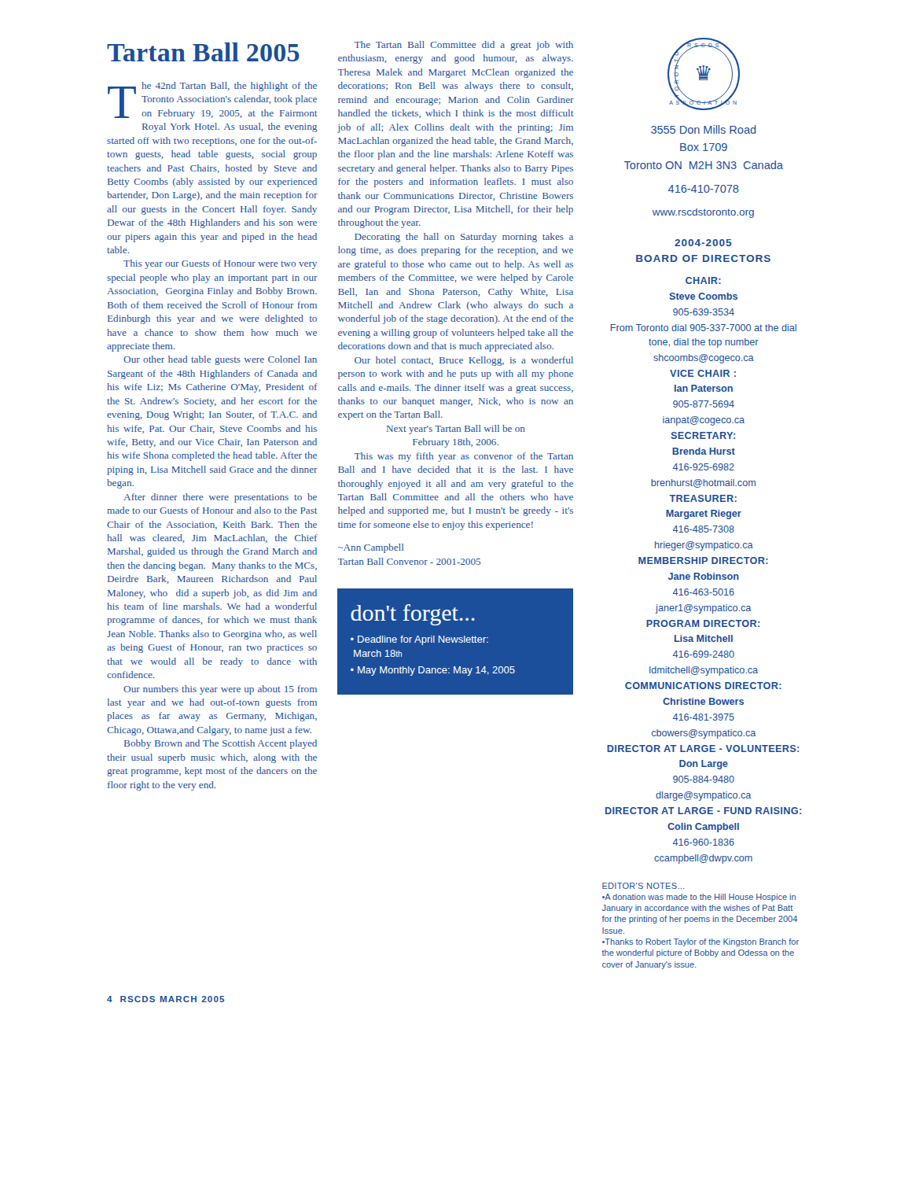Tartan Ball 2005
The 42nd Tartan Ball, the highlight of the Toronto Association's calendar, took place on February 19, 2005, at the Fairmont Royal York Hotel. As usual, the evening started off with two receptions, one for the out-of-town guests, head table guests, social group teachers and Past Chairs, hosted by Steve and Betty Coombs (ably assisted by our experienced bartender, Don Large), and the main reception for all our guests in the Concert Hall foyer. Sandy Dewar of the 48th Highlanders and his son were our pipers again this year and piped in the head table.
This year our Guests of Honour were two very special people who play an important part in our Association, Georgina Finlay and Bobby Brown. Both of them received the Scroll of Honour from Edinburgh this year and we were delighted to have a chance to show them how much we appreciate them.
Our other head table guests were Colonel Ian Sargeant of the 48th Highlanders of Canada and his wife Liz; Ms Catherine O'May, President of the St. Andrew's Society, and her escort for the evening, Doug Wright; Ian Souter, of T.A.C. and his wife, Pat. Our Chair, Steve Coombs and his wife, Betty, and our Vice Chair, Ian Paterson and his wife Shona completed the head table. After the piping in, Lisa Mitchell said Grace and the dinner began.
After dinner there were presentations to be made to our Guests of Honour and also to the Past Chair of the Association, Keith Bark. Then the hall was cleared, Jim MacLachlan, the Chief Marshal, guided us through the Grand March and then the dancing began. Many thanks to the MCs, Deirdre Bark, Maureen Richardson and Paul Maloney, who did a superb job, as did Jim and his team of line marshals. We had a wonderful programme of dances, for which we must thank Jean Noble. Thanks also to Georgina who, as well as being Guest of Honour, ran two practices so that we would all be ready to dance with confidence.
Our numbers this year were up about 15 from last year and we had out-of-town guests from places as far away as Germany, Michigan, Chicago, Ottawa,and Calgary, to name just a few.
Bobby Brown and The Scottish Accent played their usual superb music which, along with the great programme, kept most of the dancers on the floor right to the very end.
The Tartan Ball Committee did a great job with enthusiasm, energy and good humour, as always. Theresa Malek and Margaret McClean organized the decorations; Ron Bell was always there to consult, remind and encourage; Marion and Colin Gardiner handled the tickets, which I think is the most difficult job of all; Alex Collins dealt with the printing; Jim MacLachlan organized the head table, the Grand March, the floor plan and the line marshals: Arlene Koteff was secretary and general helper. Thanks also to Barry Pipes for the posters and information leaflets. I must also thank our Communications Director, Christine Bowers and our Program Director, Lisa Mitchell, for their help throughout the year.
Decorating the hall on Saturday morning takes a long time, as does preparing for the reception, and we are grateful to those who came out to help. As well as members of the Committee, we were helped by Carole Bell, Ian and Shona Paterson, Cathy White, Lisa Mitchell and Andrew Clark (who always do such a wonderful job of the stage decoration). At the end of the evening a willing group of volunteers helped take all the decorations down and that is much appreciated also.
Our hotel contact, Bruce Kellogg, is a wonderful person to work with and he puts up with all my phone calls and e-mails. The dinner itself was a great success, thanks to our banquet manger, Nick, who is now an expert on the Tartan Ball.
Next year's Tartan Ball will be on
February 18th, 2006.
This was my fifth year as convenor of the Tartan Ball and I have decided that it is the last. I have thoroughly enjoyed it all and am very grateful to the Tartan Ball Committee and all the others who have helped and supported me, but I mustn't be greedy - it's time for someone else to enjoy this experience!
~Ann Campbell
Tartan Ball Convenor - 2001-2005
don't forget...
Deadline for April Newsletter:
March 18th
May Monthly Dance: May 14, 2005
♛
R S C D S
A S S O C I A T I O N
T O R O N T O
3555 Don Mills Road
Box 1709
Toronto ON M2H 3N3 Canada
416-410-7078
www.rscdstoronto.org
2004-2005
BOARD OF DIRECTORS
CHAIR:
Steve Coombs
905-639-3534
From Toronto dial 905-337-7000 at the dial tone, dial the top number
shcoombs@cogeco.ca
VICE CHAIR :
Ian Paterson
905-877-5694
ianpat@cogeco.ca
SECRETARY:
Brenda Hurst
416-925-6982
brenhurst@hotmail.com
TREASURER:
Margaret Rieger
416-485-7308
hrieger@sympatico.ca
MEMBERSHIP DIRECTOR:
Jane Robinson
416-463-5016
janer1@sympatico.ca
PROGRAM DIRECTOR:
Lisa Mitchell
416-699-2480
ldmitchell@sympatico.ca
COMMUNICATIONS DIRECTOR:
Christine Bowers
416-481-3975
cbowers@sympatico.ca
DIRECTOR AT LARGE - VOLUNTEERS:
Don Large
905-884-9480
dlarge@sympatico.ca
DIRECTOR AT LARGE - FUND RAISING:
Colin Campbell
416-960-1836
ccampbell@dwpv.com
EDITOR'S NOTES...
•A donation was made to the Hill House Hospice in January in accordance with the wishes of Pat Batt for the printing of her poems in the December 2004 Issue.
•Thanks to Robert Taylor of the Kingston Branch for the wonderful picture of Bobby and Odessa on the cover of January's issue.
4 RSCDS MARCH 2005